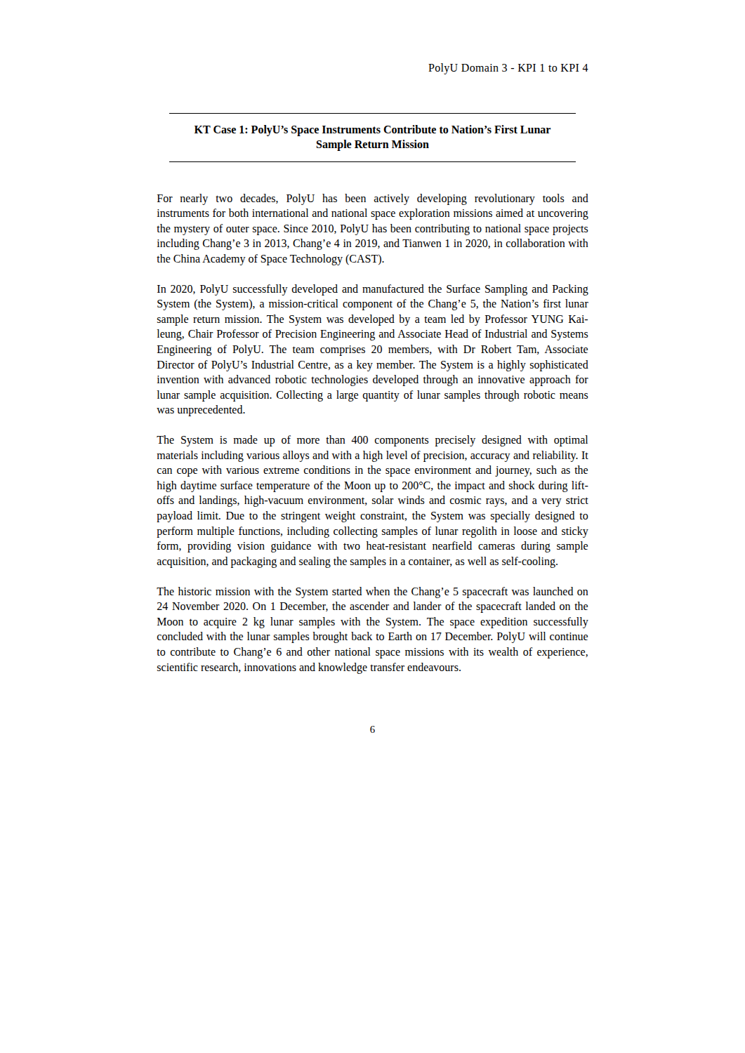PolyU Domain 3 - KPI 1 to KPI 4
KT Case 1: PolyU’s Space Instruments Contribute to Nation’s First Lunar
Sample Return Mission
For nearly two decades, PolyU has been actively developing revolutionary tools and instruments for both international and national space exploration missions aimed at uncovering the mystery of outer space. Since 2010, PolyU has been contributing to national space projects including Chang’e 3 in 2013, Chang’e 4 in 2019, and Tianwen 1 in 2020, in collaboration with the China Academy of Space Technology (CAST).
In 2020, PolyU successfully developed and manufactured the Surface Sampling and Packing System (the System), a mission-critical component of the Chang’e 5, the Nation’s first lunar sample return mission. The System was developed by a team led by Professor YUNG Kai-leung, Chair Professor of Precision Engineering and Associate Head of Industrial and Systems Engineering of PolyU. The team comprises 20 members, with Dr Robert Tam, Associate Director of PolyU’s Industrial Centre, as a key member. The System is a highly sophisticated invention with advanced robotic technologies developed through an innovative approach for lunar sample acquisition. Collecting a large quantity of lunar samples through robotic means was unprecedented.
The System is made up of more than 400 components precisely designed with optimal materials including various alloys and with a high level of precision, accuracy and reliability. It can cope with various extreme conditions in the space environment and journey, such as the high daytime surface temperature of the Moon up to 200°C, the impact and shock during lift-offs and landings, high-vacuum environment, solar winds and cosmic rays, and a very strict payload limit. Due to the stringent weight constraint, the System was specially designed to perform multiple functions, including collecting samples of lunar regolith in loose and sticky form, providing vision guidance with two heat-resistant nearfield cameras during sample acquisition, and packaging and sealing the samples in a container, as well as self-cooling.
The historic mission with the System started when the Chang’e 5 spacecraft was launched on 24 November 2020. On 1 December, the ascender and lander of the spacecraft landed on the Moon to acquire 2 kg lunar samples with the System. The space expedition successfully concluded with the lunar samples brought back to Earth on 17 December. PolyU will continue to contribute to Chang’e 6 and other national space missions with its wealth of experience, scientific research, innovations and knowledge transfer endeavours.
6